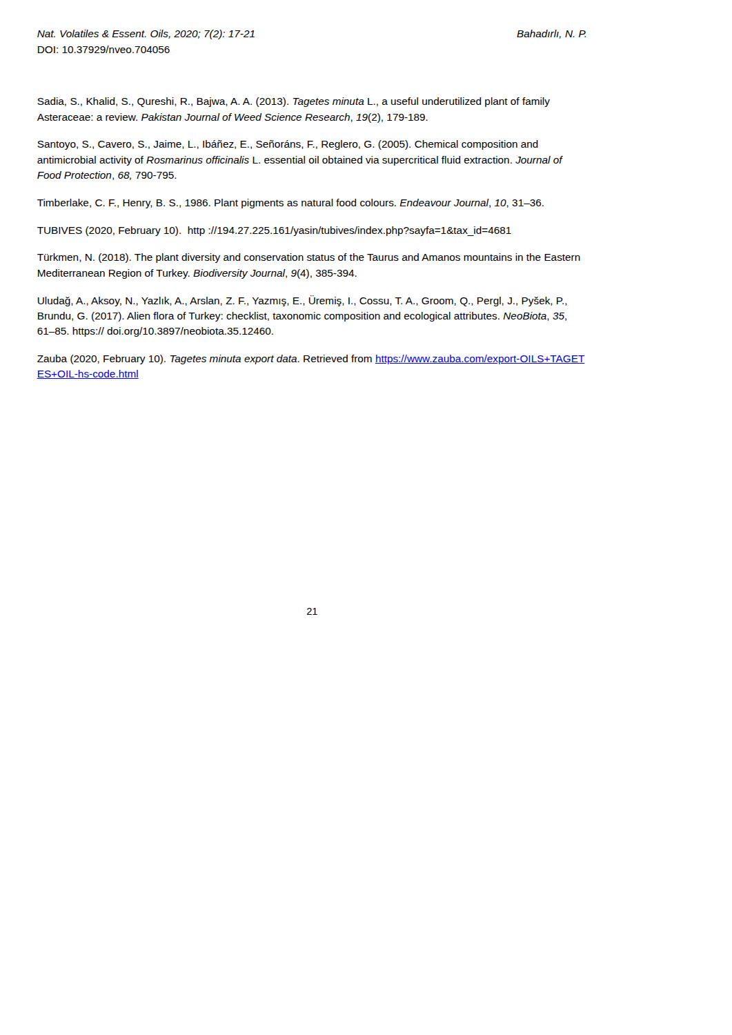Nat. Volatiles & Essent. Oils, 2020; 7(2): 17-21
DOI: 10.37929/nveo.704056
Bahadırlı, N. P.
Sadia, S., Khalid, S., Qureshi, R., Bajwa, A. A. (2013). Tagetes minuta L., a useful underutilized plant of family Asteraceae: a review. Pakistan Journal of Weed Science Research, 19(2), 179-189.
Santoyo, S., Cavero, S., Jaime, L., Ibáñez, E., Señoráns, F., Reglero, G. (2005). Chemical composition and antimicrobial activity of Rosmarinus officinalis L. essential oil obtained via supercritical fluid extraction. Journal of Food Protection, 68, 790-795.
Timberlake, C. F., Henry, B. S., 1986. Plant pigments as natural food colours. Endeavour Journal, 10, 31–36.
TUBIVES (2020, February 10). http ://194.27.225.161/yasin/tubives/index.php?sayfa=1&tax_id=4681
Türkmen, N. (2018). The plant diversity and conservation status of the Taurus and Amanos mountains in the Eastern Mediterranean Region of Turkey. Biodiversity Journal, 9(4), 385-394.
Uludağ, A., Aksoy, N., Yazlık, A., Arslan, Z. F., Yazmış, E., Üremiş, I., Cossu, T. A., Groom, Q., Pergl, J., Pyšek, P., Brundu, G. (2017). Alien flora of Turkey: checklist, taxonomic composition and ecological attributes. NeoBiota, 35, 61–85. https:// doi.org/10.3897/neobiota.35.12460.
Zauba (2020, February 10). Tagetes minuta export data. Retrieved from https://www.zauba.com/export-OILS+TAGETES+OIL-hs-code.html
21